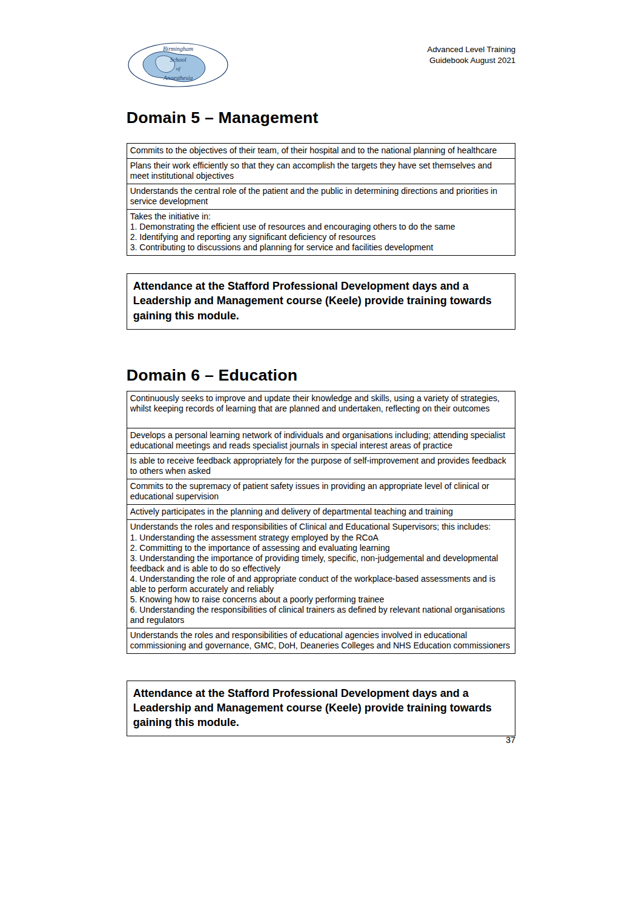Birmingham School of Anaesthesia
Advanced Level Training
Guidebook August 2021
Domain 5 – Management
| Commits to the objectives of their team, of their hospital and to the national planning of healthcare |
| Plans their work efficiently so that they can accomplish the targets they have set themselves and meet institutional objectives |
| Understands the central role of the patient and the public in determining directions and priorities in service development |
| Takes the initiative in: 1. Demonstrating the efficient use of resources and encouraging others to do the same 2. Identifying and reporting any significant deficiency of resources 3. Contributing to discussions and planning for service and facilities development |
Attendance at the Stafford Professional Development days and a Leadership and Management course (Keele) provide training towards gaining this module.
Domain 6 – Education
| Continuously seeks to improve and update their knowledge and skills, using a variety of strategies, whilst keeping records of learning that are planned and undertaken, reflecting on their outcomes |
| Develops a personal learning network of individuals and organisations including; attending specialist educational meetings and reads specialist journals in special interest areas of practice |
| Is able to receive feedback appropriately for the purpose of self-improvement and provides feedback to others when asked |
| Commits to the supremacy of patient safety issues in providing an appropriate level of clinical or educational supervision |
| Actively participates in the planning and delivery of departmental teaching and training |
| Understands the roles and responsibilities of Clinical and Educational Supervisors; this includes: 1. Understanding the assessment strategy employed by the RCoA 2. Committing to the importance of assessing and evaluating learning 3. Understanding the importance of providing timely, specific, non-judgemental and developmental feedback and is able to do so effectively 4. Understanding the role of and appropriate conduct of the workplace-based assessments and is able to perform accurately and reliably 5. Knowing how to raise concerns about a poorly performing trainee 6. Understanding the responsibilities of clinical trainers as defined by relevant national organisations and regulators |
| Understands the roles and responsibilities of educational agencies involved in educational commissioning and governance, GMC, DoH, Deaneries Colleges and NHS Education commissioners |
Attendance at the Stafford Professional Development days and a Leadership and Management course (Keele) provide training towards gaining this module.
37